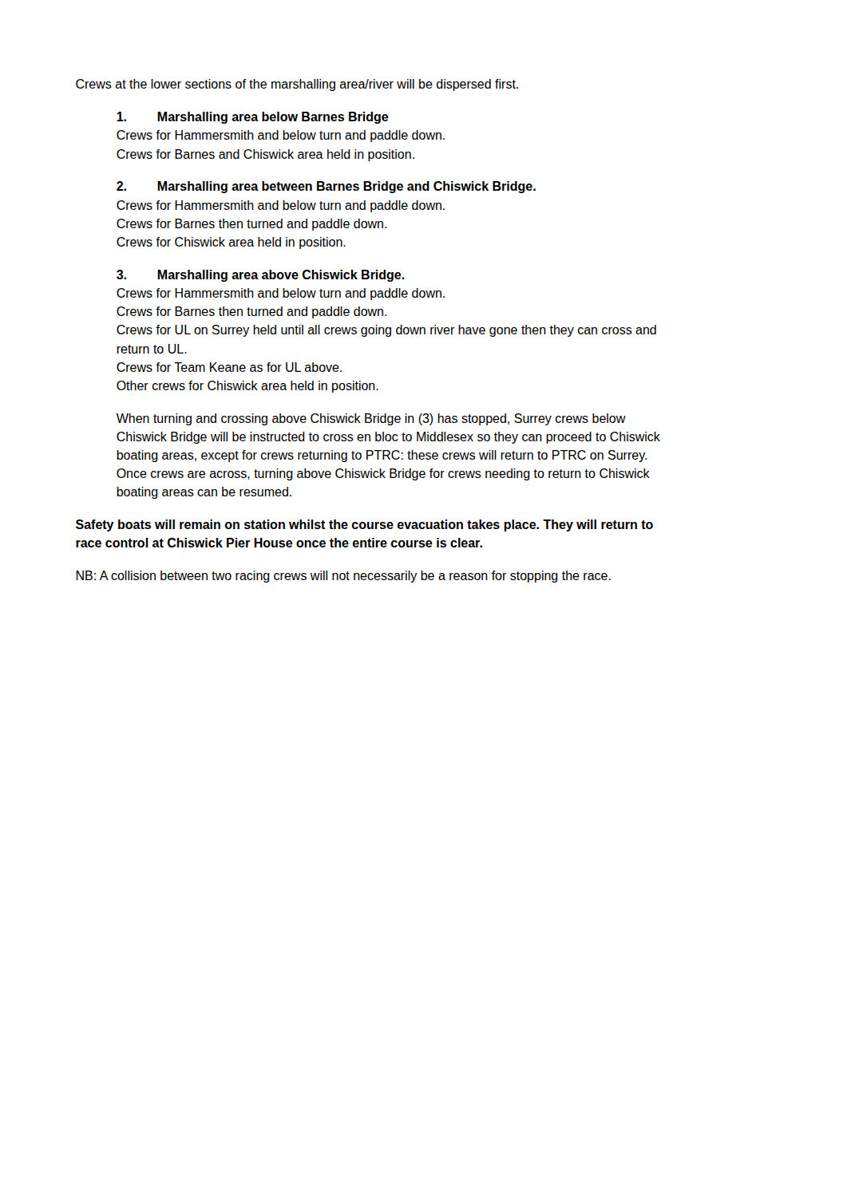Crews at the lower sections of the marshalling area/river will be dispersed first.
1. Marshalling area below Barnes Bridge
Crews for Hammersmith and below turn and paddle down.
Crews for Barnes and Chiswick area held in position.
2. Marshalling area between Barnes Bridge and Chiswick Bridge.
Crews for Hammersmith and below turn and paddle down.
Crews for Barnes then turned and paddle down.
Crews for Chiswick area held in position.
3. Marshalling area above Chiswick Bridge.
Crews for Hammersmith and below turn and paddle down.
Crews for Barnes then turned and paddle down.
Crews for UL on Surrey held until all crews going down river have gone then they can cross and return to UL.
Crews for Team Keane as for UL above.
Other crews for Chiswick area held in position.
When turning and crossing above Chiswick Bridge in (3) has stopped, Surrey crews below Chiswick Bridge will be instructed to cross en bloc to Middlesex so they can proceed to Chiswick boating areas, except for crews returning to PTRC: these crews will return to PTRC on Surrey. Once crews are across, turning above Chiswick Bridge for crews needing to return to Chiswick boating areas can be resumed.
Safety boats will remain on station whilst the course evacuation takes place. They will return to race control at Chiswick Pier House once the entire course is clear.
NB: A collision between two racing crews will not necessarily be a reason for stopping the race.